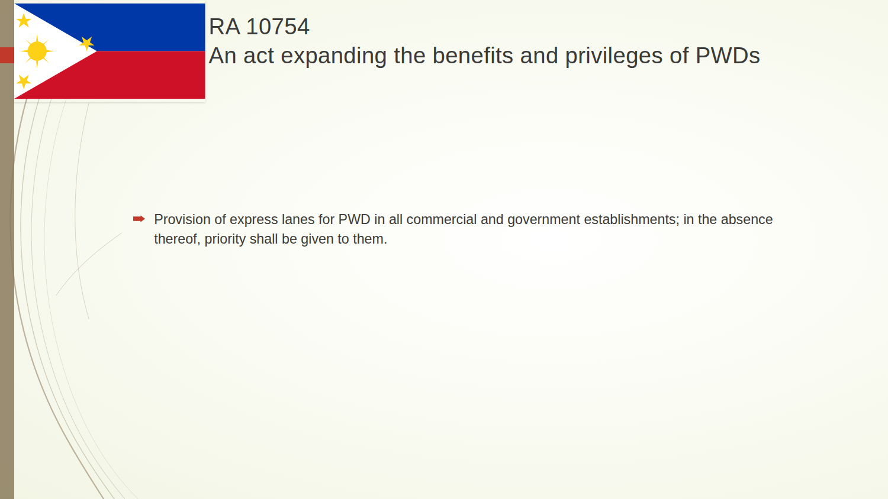RA 10754 An act expanding the benefits and privileges of PWDs
Provision of express lanes for PWD in all commercial and government establishments; in the absence thereof, priority shall be given to them.